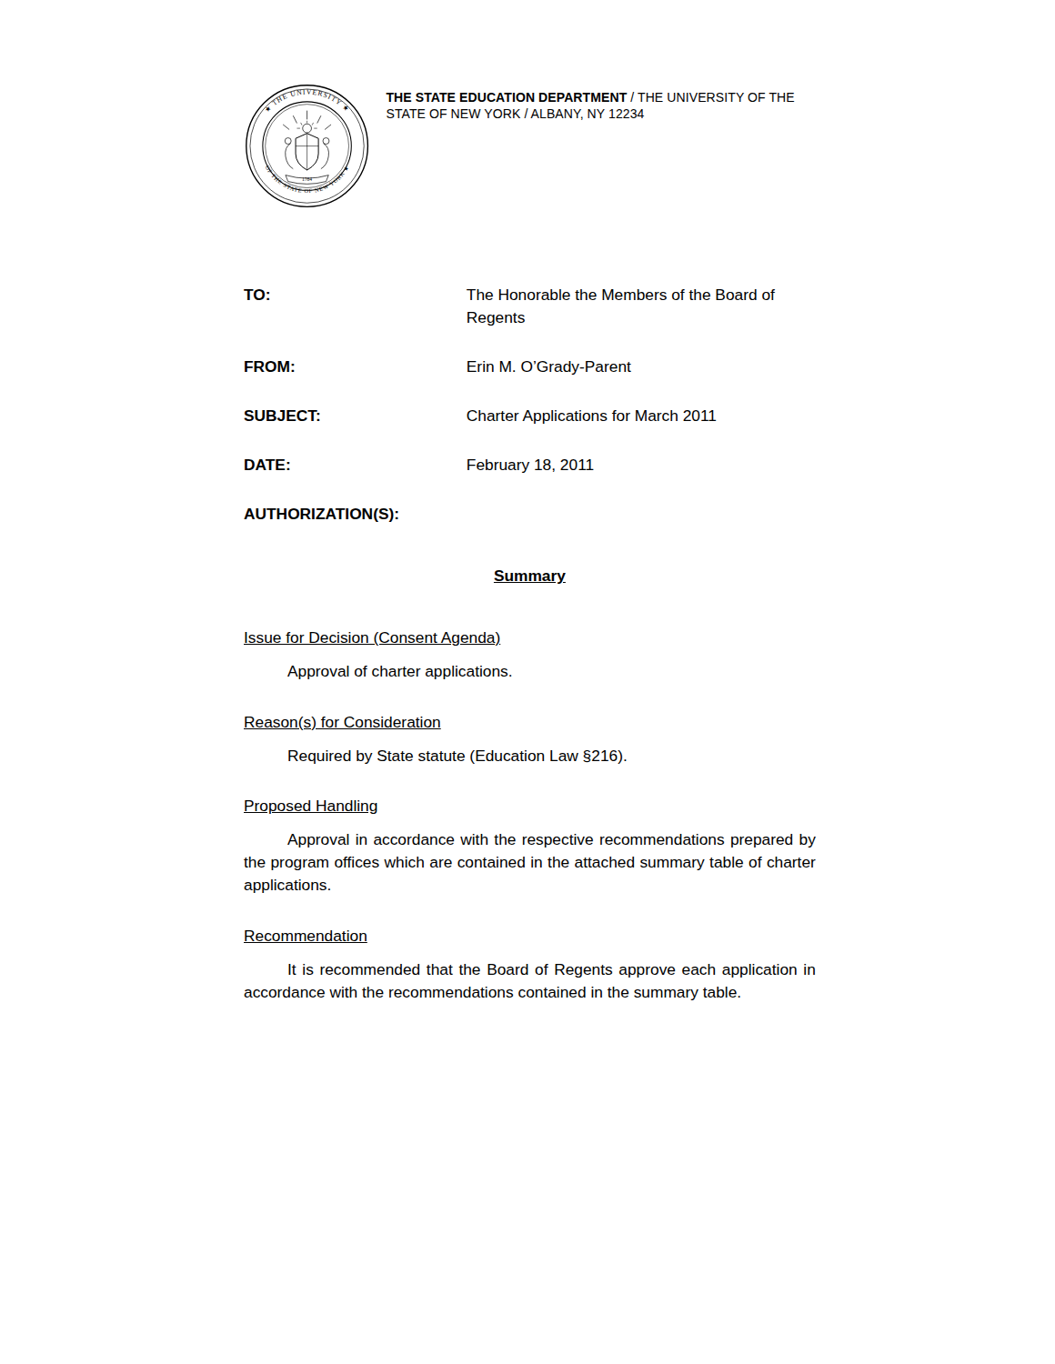★ THE UNIVERSITY ★ OF THE STATE OF NEW YORK ★ 1784
THE STATE EDUCATION DEPARTMENT / THE UNIVERSITY OF THE STATE OF NEW YORK / ALBANY, NY 12234
TO:
The Honorable the Members of the Board of Regents
FROM:
Erin M. O’Grady-Parent
SUBJECT:
Charter Applications for March 2011
DATE:
February 18, 2011
AUTHORIZATION(S):
Summary
Issue for Decision (Consent Agenda)
Approval of charter applications.
Reason(s) for Consideration
Required by State statute (Education Law §216).
Proposed Handling
Approval in accordance with the respective recommendations prepared by the program offices which are contained in the attached summary table of charter applications.
Recommendation
It is recommended that the Board of Regents approve each application in accordance with the recommendations contained in the summary table.